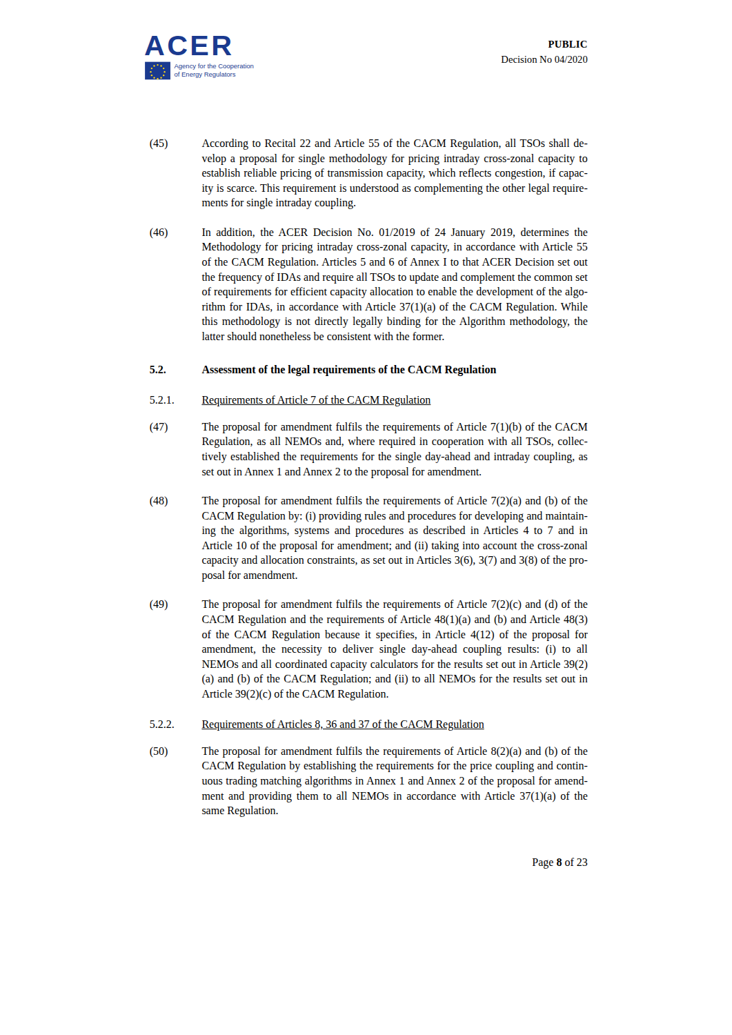ACER — Agency for the Cooperation of Energy Regulators ACER Agency for the Cooperation of Energy Regulators
PUBLIC
Decision No 04/2020
(45)
According to Recital 22 and Article 55 of the CACM Regulation, all TSOs shall develop a proposal for single methodology for pricing intraday cross-zonal capacity to establish reliable pricing of transmission capacity, which reflects congestion, if capacity is scarce. This requirement is understood as complementing the other legal requirements for single intraday coupling.
(46)
In addition, the ACER Decision No. 01/2019 of 24 January 2019, determines the Methodology for pricing intraday cross-zonal capacity, in accordance with Article 55 of the CACM Regulation. Articles 5 and 6 of Annex I to that ACER Decision set out the frequency of IDAs and require all TSOs to update and complement the common set of requirements for efficient capacity allocation to enable the development of the algorithm for IDAs, in accordance with Article 37(1)(a) of the CACM Regulation. While this methodology is not directly legally binding for the Algorithm methodology, the latter should nonetheless be consistent with the former.
5.2.
Assessment of the legal requirements of the CACM Regulation
5.2.1.
Requirements of Article 7 of the CACM Regulation
(47)
The proposal for amendment fulfils the requirements of Article 7(1)(b) of the CACM Regulation, as all NEMOs and, where required in cooperation with all TSOs, collectively established the requirements for the single day-ahead and intraday coupling, as set out in Annex 1 and Annex 2 to the proposal for amendment.
(48)
The proposal for amendment fulfils the requirements of Article 7(2)(a) and (b) of the CACM Regulation by: (i) providing rules and procedures for developing and maintaining the algorithms, systems and procedures as described in Articles 4 to 7 and in Article 10 of the proposal for amendment; and (ii) taking into account the cross-zonal capacity and allocation constraints, as set out in Articles 3(6), 3(7) and 3(8) of the proposal for amendment.
(49)
The proposal for amendment fulfils the requirements of Article 7(2)(c) and (d) of the CACM Regulation and the requirements of Article 48(1)(a) and (b) and Article 48(3) of the CACM Regulation because it specifies, in Article 4(12) of the proposal for amendment, the necessity to deliver single day-ahead coupling results: (i) to all NEMOs and all coordinated capacity calculators for the results set out in Article 39(2)(a) and (b) of the CACM Regulation; and (ii) to all NEMOs for the results set out in Article 39(2)(c) of the CACM Regulation.
5.2.2.
Requirements of Articles 8, 36 and 37 of the CACM Regulation
(50)
The proposal for amendment fulfils the requirements of Article 8(2)(a) and (b) of the CACM Regulation by establishing the requirements for the price coupling and continuous trading matching algorithms in Annex 1 and Annex 2 of the proposal for amendment and providing them to all NEMOs in accordance with Article 37(1)(a) of the same Regulation.
Page 8 of 23